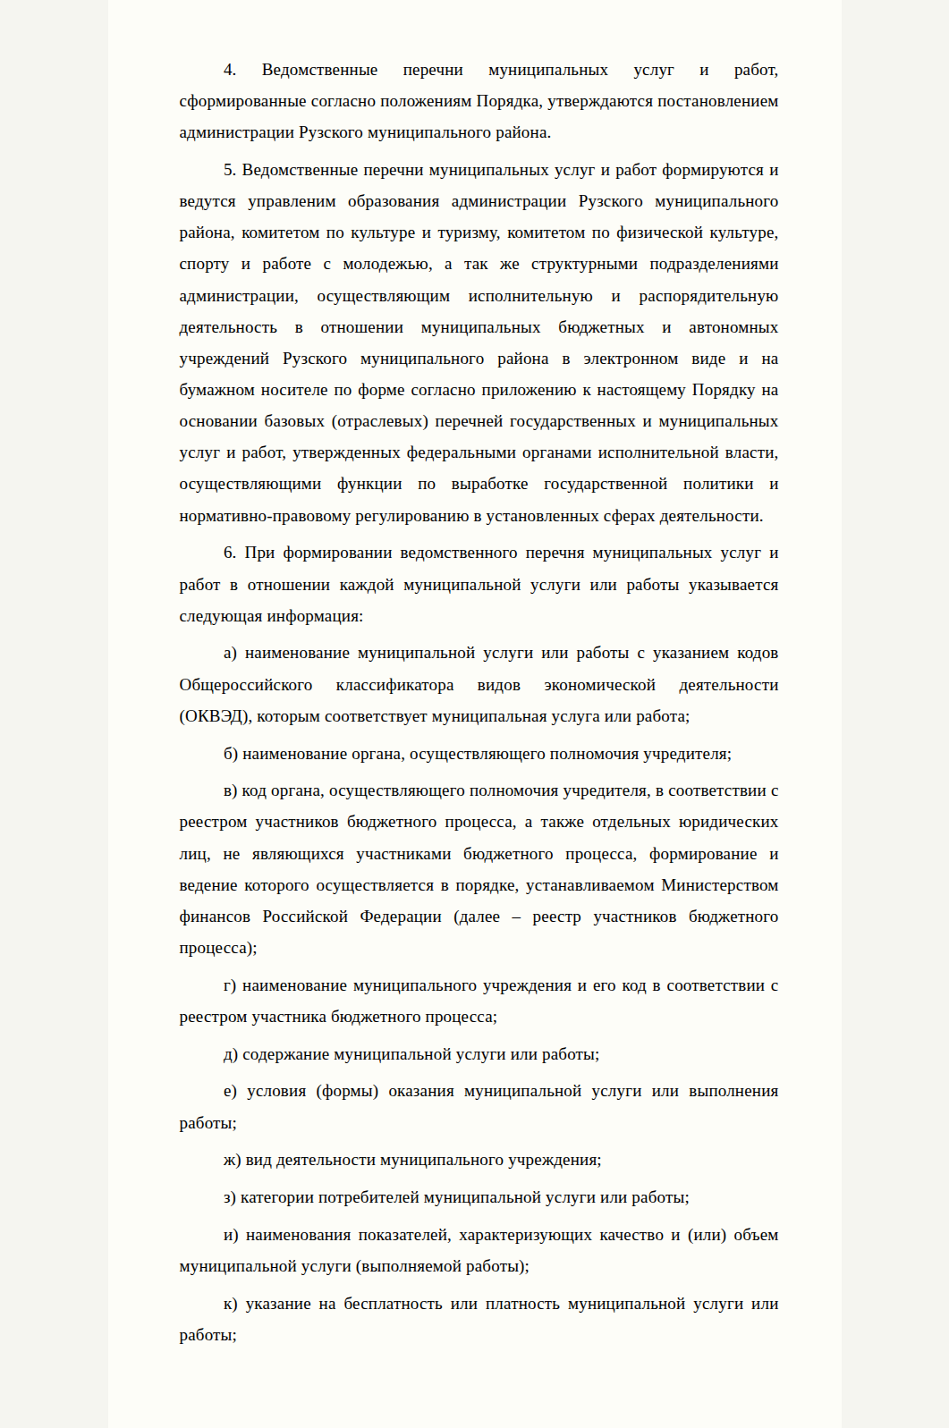4. Ведомственные перечни муниципальных услуг и работ, сформированные согласно положениям Порядка, утверждаются постановлением администрации Рузского муниципального района.
5. Ведомственные перечни муниципальных услуг и работ формируются и ведутся управленим образования администрации Рузского муниципального района, комитетом по культуре и туризму, комитетом по физической культуре, спорту и работе с молодежью, а так же структурными подразделениями администрации, осуществляющим исполнительную и распорядительную деятельность в отношении муниципальных бюджетных и автономных учреждений Рузского муниципального района в электронном виде и на бумажном носителе по форме согласно приложению к настоящему Порядку на основании базовых (отраслевых) перечней государственных и муниципальных услуг и работ, утвержденных федеральными органами исполнительной власти, осуществляющими функции по выработке государственной политики и нормативно-правовому регулированию в установленных сферах деятельности.
6. При формировании ведомственного перечня муниципальных услуг и работ в отношении каждой муниципальной услуги или работы указывается следующая информация:
а) наименование муниципальной услуги или работы с указанием кодов Общероссийского классификатора видов экономической деятельности (ОКВЭД), которым соответствует муниципальная услуга или работа;
б) наименование органа, осуществляющего полномочия учредителя;
в) код органа, осуществляющего полномочия учредителя, в соответствии с реестром участников бюджетного процесса, а также отдельных юридических лиц, не являющихся участниками бюджетного процесса, формирование и ведение которого осуществляется в порядке, устанавливаемом Министерством финансов Российской Федерации (далее – реестр участников бюджетного процесса);
г) наименование муниципального учреждения и его код в соответствии с реестром участника бюджетного процесса;
д) содержание муниципальной услуги или работы;
е) условия (формы) оказания муниципальной услуги или выполнения работы;
ж) вид деятельности муниципального учреждения;
з) категории потребителей муниципальной услуги или работы;
и) наименования показателей, характеризующих качество и (или) объем муниципальной услуги (выполняемой работы);
к) указание на бесплатность или платность муниципальной услуги или работы;